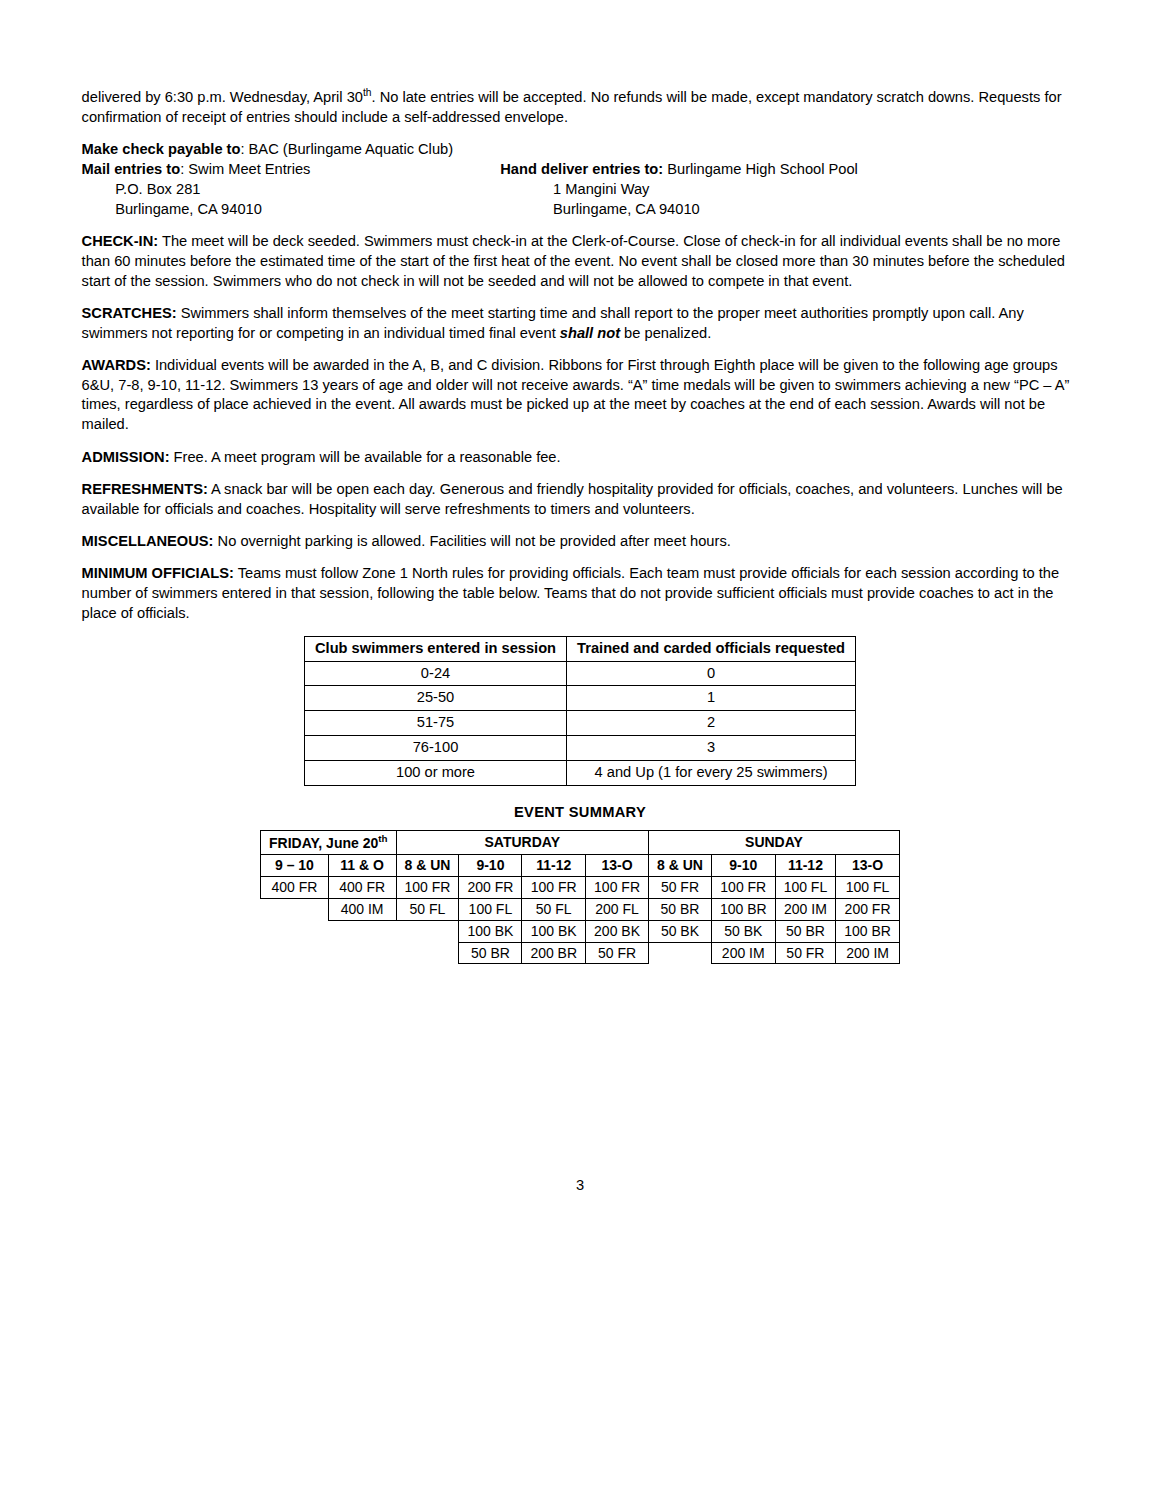delivered by 6:30 p.m. Wednesday, April 30th. No late entries will be accepted. No refunds will be made, except mandatory scratch downs. Requests for confirmation of receipt of entries should include a self-addressed envelope.
Make check payable to: BAC (Burlingame Aquatic Club)
| Mail entries to : Swim Meet Entries | Hand deliver entries to: Burlingame High School Pool |
| P.O. Box 281 | 1 Mangini Way |
| Burlingame, CA 94010 | Burlingame, CA 94010 |
CHECK-IN: The meet will be deck seeded. Swimmers must check-in at the Clerk-of-Course. Close of check-in for all individual events shall be no more than 60 minutes before the estimated time of the start of the first heat of the event. No event shall be closed more than 30 minutes before the scheduled start of the session. Swimmers who do not check in will not be seeded and will not be allowed to compete in that event.
SCRATCHES: Swimmers shall inform themselves of the meet starting time and shall report to the proper meet authorities promptly upon call. Any swimmers not reporting for or competing in an individual timed final event shall not be penalized.
AWARDS: Individual events will be awarded in the A, B, and C division. Ribbons for First through Eighth place will be given to the following age groups 6&U, 7-8, 9-10, 11-12. Swimmers 13 years of age and older will not receive awards. “A” time medals will be given to swimmers achieving a new “PC – A” times, regardless of place achieved in the event. All awards must be picked up at the meet by coaches at the end of each session. Awards will not be mailed.
ADMISSION: Free. A meet program will be available for a reasonable fee.
REFRESHMENTS: A snack bar will be open each day. Generous and friendly hospitality provided for officials, coaches, and volunteers. Lunches will be available for officials and coaches. Hospitality will serve refreshments to timers and volunteers.
MISCELLANEOUS: No overnight parking is allowed. Facilities will not be provided after meet hours.
MINIMUM OFFICIALS: Teams must follow Zone 1 North rules for providing officials. Each team must provide officials for each session according to the number of swimmers entered in that session, following the table below. Teams that do not provide sufficient officials must provide coaches to act in the place of officials.
| Club swimmers entered in session | Trained and carded officials requested |
| --- | --- |
| 0-24 | 0 |
| 25-50 | 1 |
| 51-75 | 2 |
| 76-100 | 3 |
| 100 or more | 4 and Up (1 for every 25 swimmers) |
EVENT SUMMARY
| FRIDAY, June 20 th | SATURDAY | SUNDAY |
| --- | --- | --- |
| 9 – 10 | 11 & O | 8 & UN | 9-10 | 11-12 | 13-O | 8 & UN | 9-10 | 11-12 | 13-O |
| 400 FR | 400 FR | 100 FR | 200 FR | 100 FR | 100 FR | 50 FR | 100 FR | 100 FL | 100 FL |
| | 400 IM | 50 FL | 100 FL | 50 FL | 200 FL | 50 BR | 100 BR | 200 IM | 200 FR |
| | | | 100 BK | 100 BK | 200 BK | 50 BK | 50 BK | 50 BR | 100 BR |
| | | | 50 BR | 200 BR | 50 FR | | 200 IM | 50 FR | 200 IM |
3